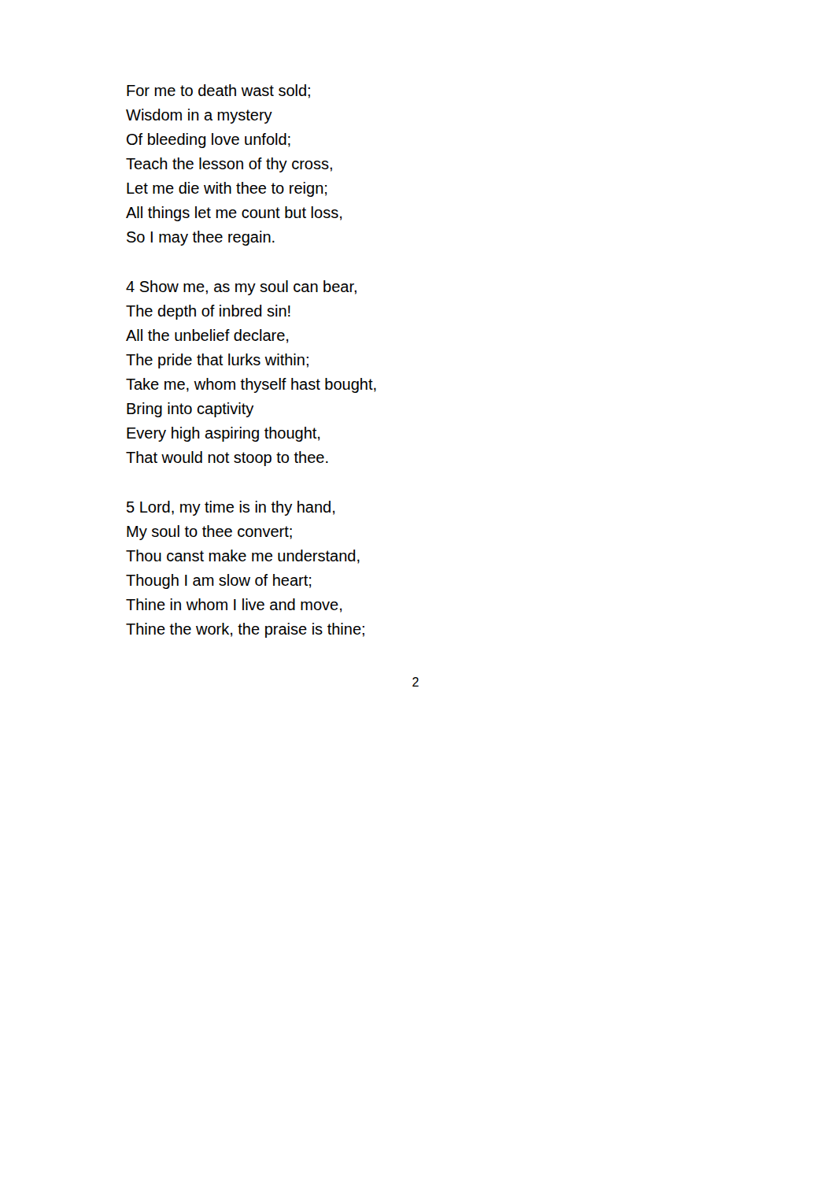For me to death wast sold;
Wisdom in a mystery
Of bleeding love unfold;
Teach the lesson of thy cross,
Let me die with thee to reign;
All things let me count but loss,
So I may thee regain.
4 Show me, as my soul can bear,
The depth of inbred sin!
All the unbelief declare,
The pride that lurks within;
Take me, whom thyself hast bought,
Bring into captivity
Every high aspiring thought,
That would not stoop to thee.
5 Lord, my time is in thy hand,
My soul to thee convert;
Thou canst make me understand,
Though I am slow of heart;
Thine in whom I live and move,
Thine the work, the praise is thine;
2